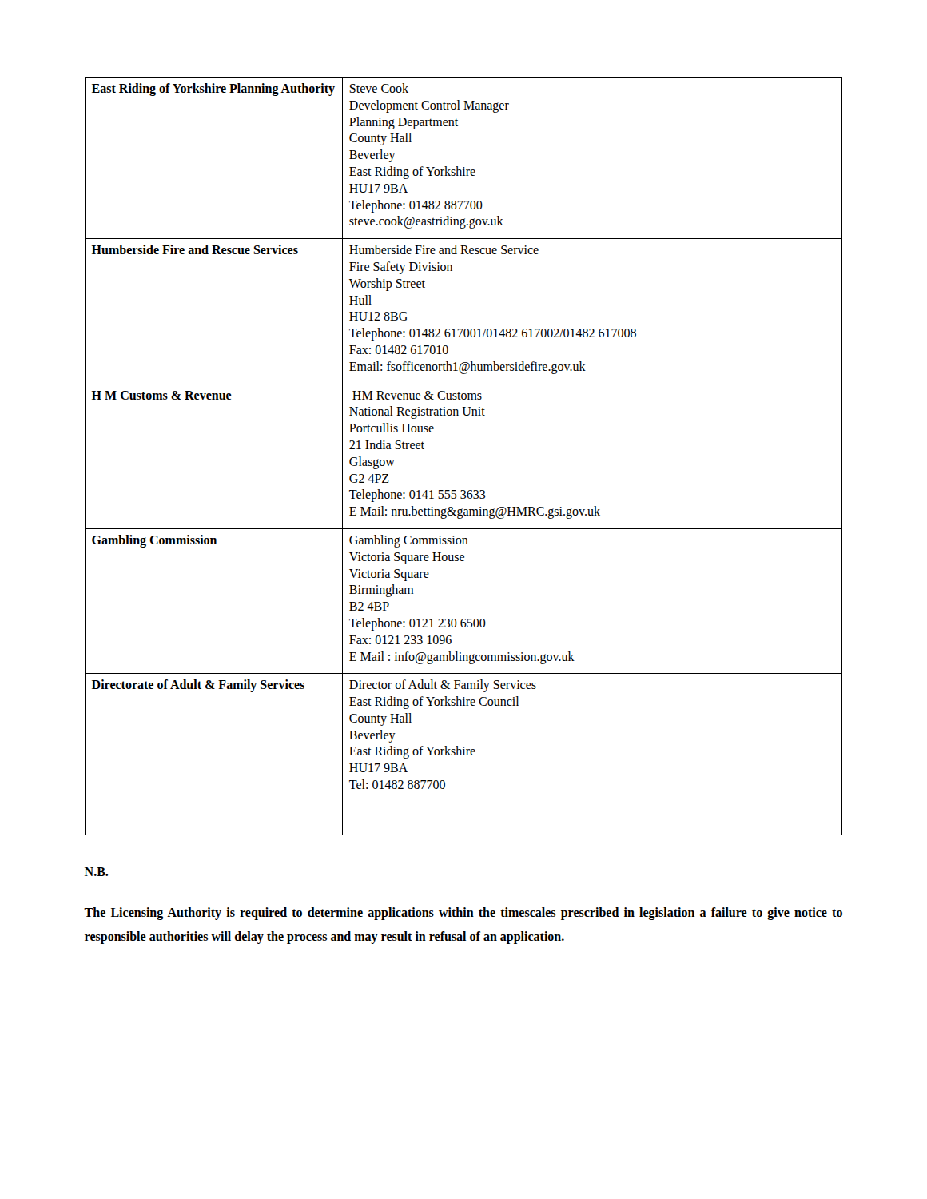| East Riding of Yorkshire Planning Authority | Steve Cook Development Control Manager Planning Department County Hall Beverley East Riding of Yorkshire HU17 9BA Telephone: 01482 887700 steve.cook@eastriding.gov.uk |
| Humberside Fire and Rescue Services | Humberside Fire and Rescue Service Fire Safety Division Worship Street Hull HU12 8BG Telephone: 01482 617001/01482 617002/01482 617008 Fax: 01482 617010 Email: fsofficenorth1@humbersidefire.gov.uk |
| H M Customs & Revenue | HM Revenue & Customs National Registration Unit Portcullis House 21 India Street Glasgow G2 4PZ Telephone: 0141 555 3633 E Mail: nru.betting&gaming@HMRC.gsi.gov.uk |
| Gambling Commission | Gambling Commission Victoria Square House Victoria Square Birmingham B2 4BP Telephone: 0121 230 6500 Fax: 0121 233 1096 E Mail : info@gamblingcommission.gov.uk |
| Directorate of Adult & Family Services | Director of Adult & Family Services East Riding of Yorkshire Council County Hall Beverley East Riding of Yorkshire HU17 9BA Tel: 01482 887700 |
N.B.
The Licensing Authority is required to determine applications within the timescales prescribed in legislation a failure to give notice to responsible authorities will delay the process and may result in refusal of an application.